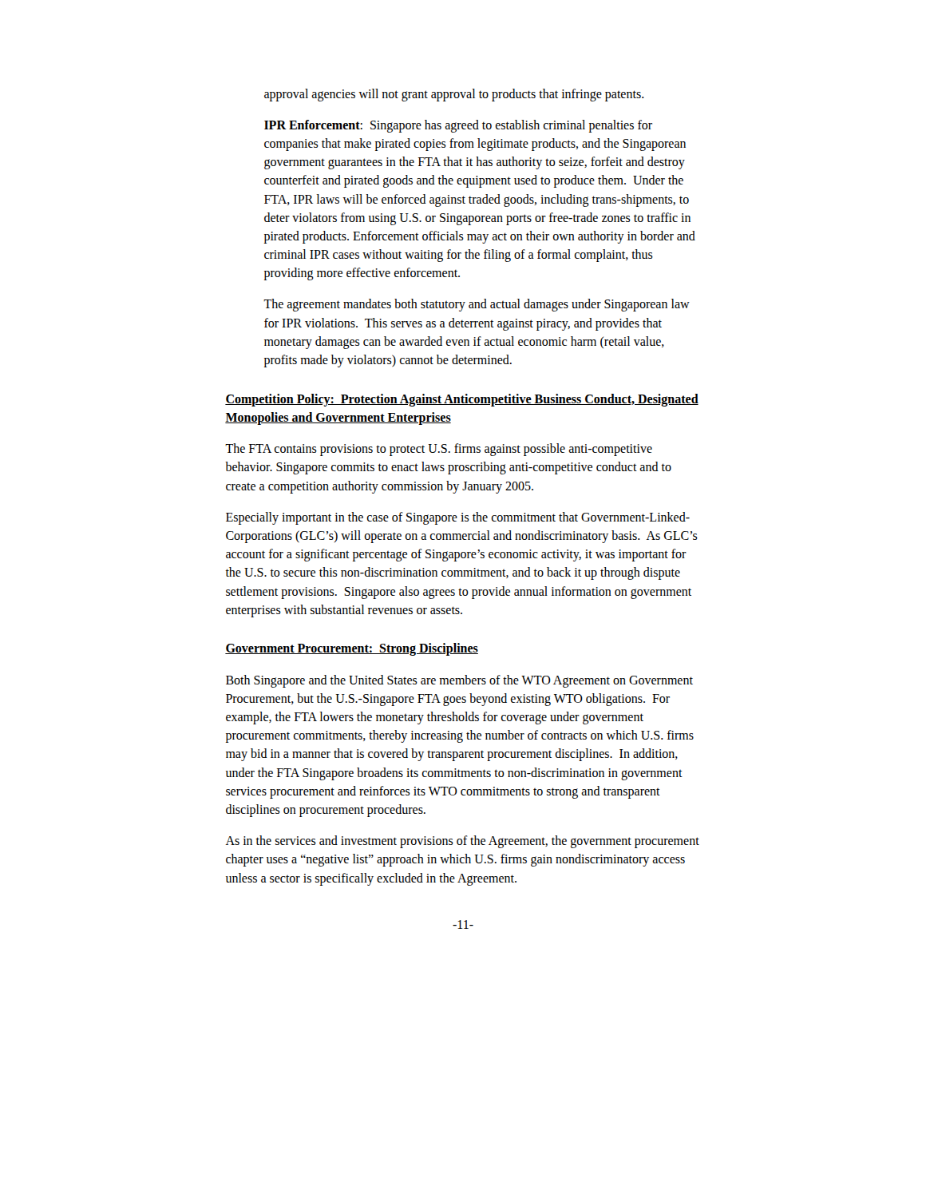approval agencies will not grant approval to products that infringe patents.
IPR Enforcement: Singapore has agreed to establish criminal penalties for companies that make pirated copies from legitimate products, and the Singaporean government guarantees in the FTA that it has authority to seize, forfeit and destroy counterfeit and pirated goods and the equipment used to produce them. Under the FTA, IPR laws will be enforced against traded goods, including trans-shipments, to deter violators from using U.S. or Singaporean ports or free-trade zones to traffic in pirated products. Enforcement officials may act on their own authority in border and criminal IPR cases without waiting for the filing of a formal complaint, thus providing more effective enforcement.
The agreement mandates both statutory and actual damages under Singaporean law for IPR violations. This serves as a deterrent against piracy, and provides that monetary damages can be awarded even if actual economic harm (retail value, profits made by violators) cannot be determined.
Competition Policy: Protection Against Anticompetitive Business Conduct, Designated Monopolies and Government Enterprises
The FTA contains provisions to protect U.S. firms against possible anti-competitive behavior. Singapore commits to enact laws proscribing anti-competitive conduct and to create a competition authority commission by January 2005.
Especially important in the case of Singapore is the commitment that Government-Linked-Corporations (GLC’s) will operate on a commercial and nondiscriminatory basis. As GLC’s account for a significant percentage of Singapore’s economic activity, it was important for the U.S. to secure this non-discrimination commitment, and to back it up through dispute settlement provisions. Singapore also agrees to provide annual information on government enterprises with substantial revenues or assets.
Government Procurement: Strong Disciplines
Both Singapore and the United States are members of the WTO Agreement on Government Procurement, but the U.S.-Singapore FTA goes beyond existing WTO obligations. For example, the FTA lowers the monetary thresholds for coverage under government procurement commitments, thereby increasing the number of contracts on which U.S. firms may bid in a manner that is covered by transparent procurement disciplines. In addition, under the FTA Singapore broadens its commitments to non-discrimination in government services procurement and reinforces its WTO commitments to strong and transparent disciplines on procurement procedures.
As in the services and investment provisions of the Agreement, the government procurement chapter uses a “negative list” approach in which U.S. firms gain nondiscriminatory access unless a sector is specifically excluded in the Agreement.
-11-